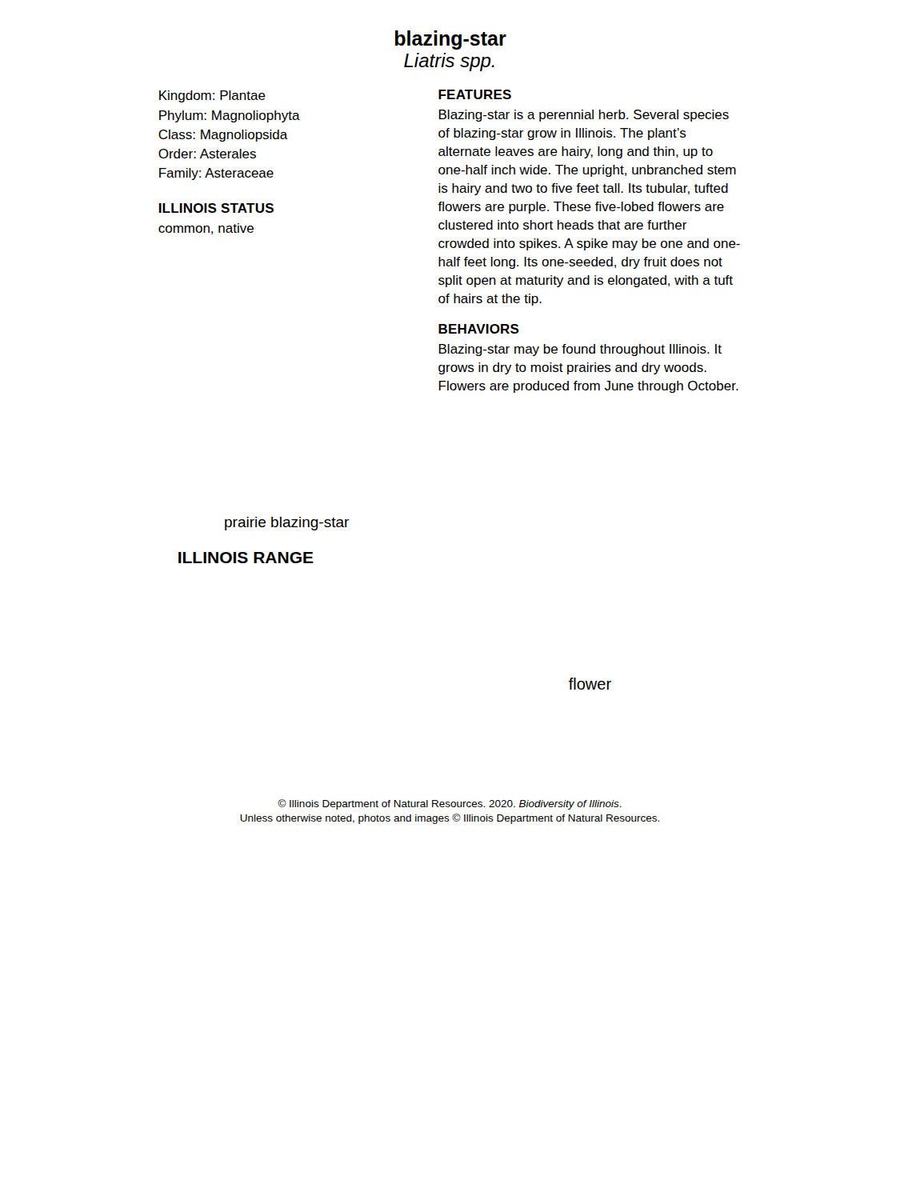blazing-star
Liatris spp.
Kingdom: Plantae
Phylum: Magnoliophyta
Class: Magnoliopsida
Order: Asterales
Family: Asteraceae
ILLINOIS STATUS
common, native
prairie blazing-star
ILLINOIS RANGE
FEATURES
Blazing-star is a perennial herb. Several species of blazing-star grow in Illinois. The plant’s alternate leaves are hairy, long and thin, up to one-half inch wide. The upright, unbranched stem is hairy and two to five feet tall. Its tubular, tufted flowers are purple. These five-lobed flowers are clustered into short heads that are further crowded into spikes. A spike may be one and one-half feet long. Its one-seeded, dry fruit does not split open at maturity and is elongated, with a tuft of hairs at the tip.
BEHAVIORS
Blazing-star may be found throughout Illinois. It grows in dry to moist prairies and dry woods. Flowers are produced from June through October.
flower
© Illinois Department of Natural Resources. 2020. Biodiversity of Illinois.
Unless otherwise noted, photos and images © Illinois Department of Natural Resources.